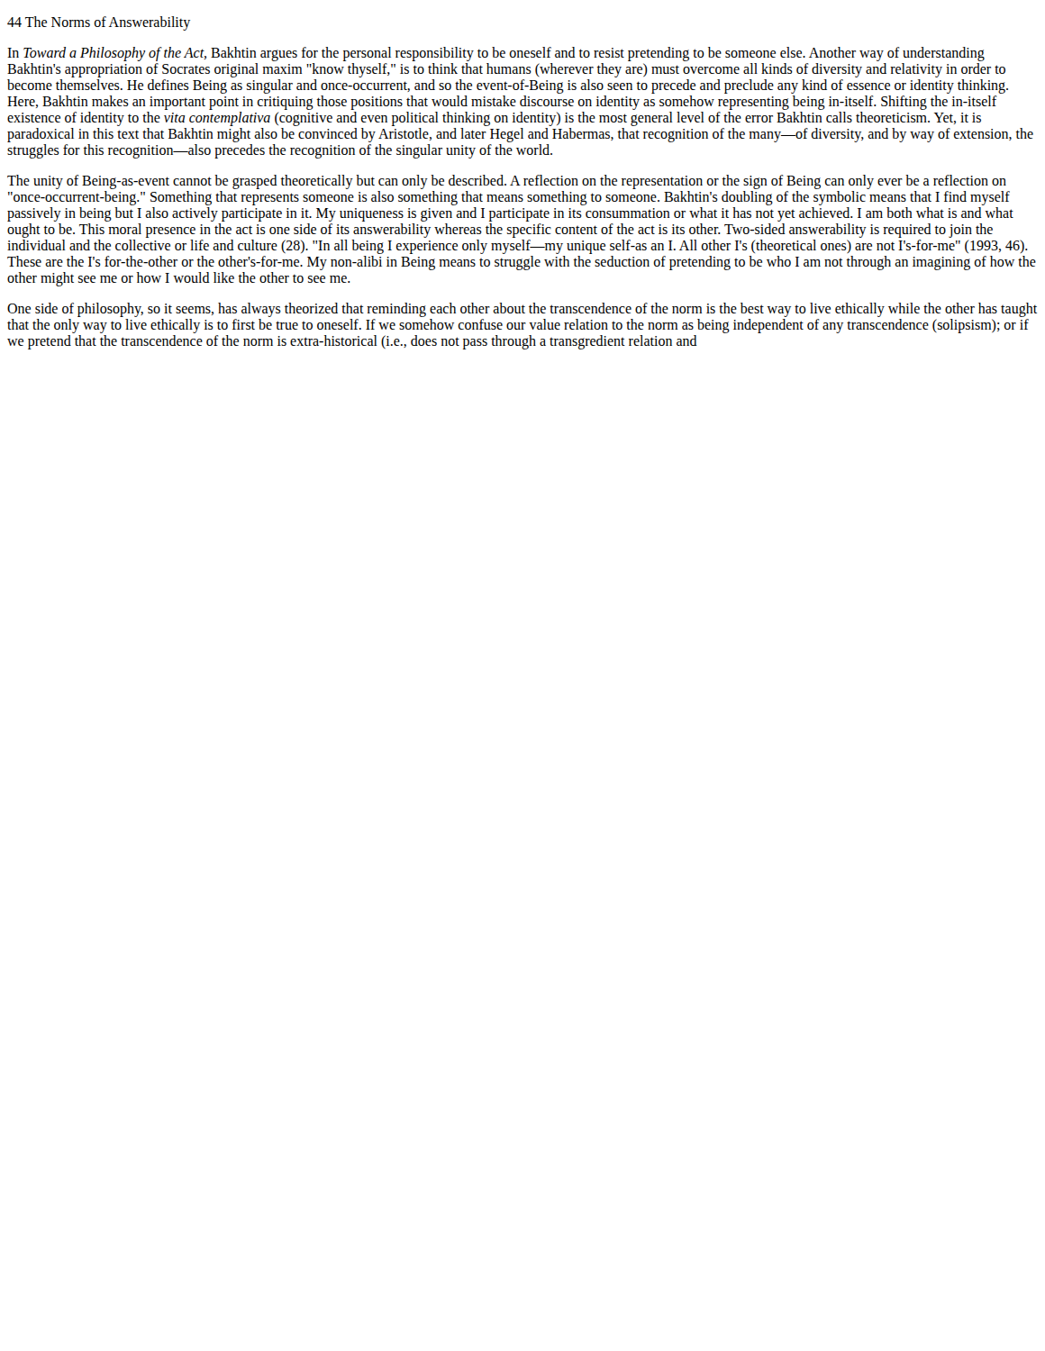44 The Norms of Answerability
In Toward a Philosophy of the Act, Bakhtin argues for the personal responsibility to be oneself and to resist pretending to be someone else. Another way of understanding Bakhtin's appropriation of Socrates original maxim "know thyself," is to think that humans (wherever they are) must overcome all kinds of diversity and relativity in order to become themselves. He defines Being as singular and once-occurrent, and so the event-of-Being is also seen to precede and preclude any kind of essence or identity thinking. Here, Bakhtin makes an important point in critiquing those positions that would mistake discourse on identity as somehow representing being in-itself. Shifting the in-itself existence of identity to the vita contemplativa (cognitive and even political thinking on identity) is the most general level of the error Bakhtin calls theoreticism. Yet, it is paradoxical in this text that Bakhtin might also be convinced by Aristotle, and later Hegel and Habermas, that recognition of the many—of diversity, and by way of extension, the struggles for this recognition—also precedes the recognition of the singular unity of the world.
The unity of Being-as-event cannot be grasped theoretically but can only be described. A reflection on the representation or the sign of Being can only ever be a reflection on "once-occurrent-being." Something that represents someone is also something that means something to someone. Bakhtin's doubling of the symbolic means that I find myself passively in being but I also actively participate in it. My uniqueness is given and I participate in its consummation or what it has not yet achieved. I am both what is and what ought to be. This moral presence in the act is one side of its answerability whereas the specific content of the act is its other. Two-sided answerability is required to join the individual and the collective or life and culture (28). "In all being I experience only myself—my unique self-as an I. All other I's (theoretical ones) are not I's-for-me" (1993, 46). These are the I's for-the-other or the other's-for-me. My non-alibi in Being means to struggle with the seduction of pretending to be who I am not through an imagining of how the other might see me or how I would like the other to see me.
One side of philosophy, so it seems, has always theorized that reminding each other about the transcendence of the norm is the best way to live ethically while the other has taught that the only way to live ethically is to first be true to oneself. If we somehow confuse our value relation to the norm as being independent of any transcendence (solipsism); or if we pretend that the transcendence of the norm is extra-historical (i.e., does not pass through a transgredient relation and